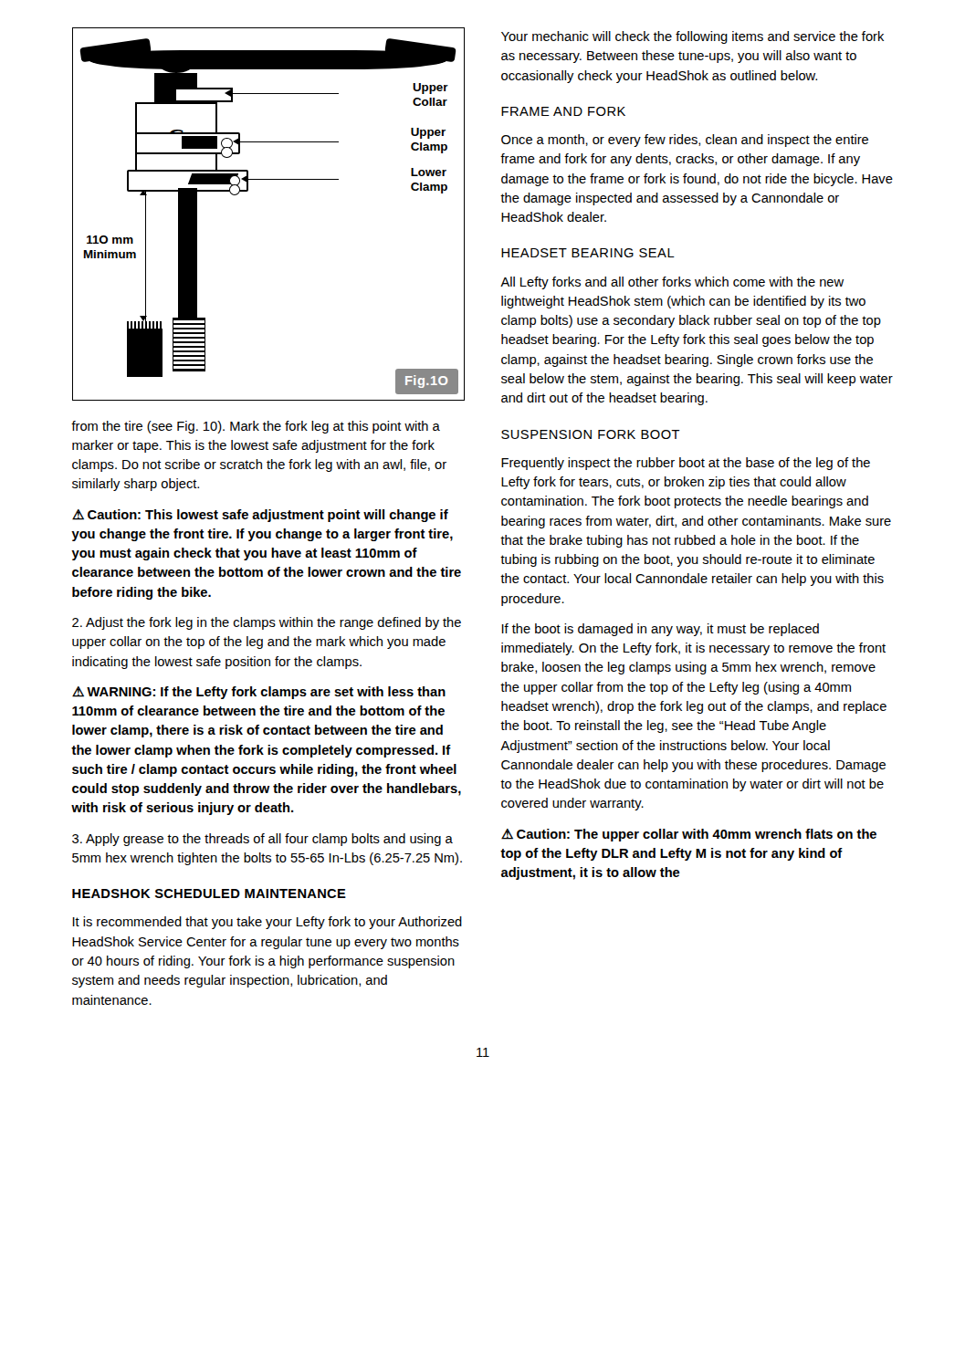Upper
Collar
Upper
Clamp
Lower
Clamp
11O mm
Minimum
Fig.1O
from the tire (see Fig. 10). Mark the fork leg at this point with a marker or tape. This is the lowest safe adjustment for the fork clamps. Do not scribe or scratch the fork leg with an awl, file, or similarly sharp object.
⚠ Caution: This lowest safe adjustment point will change if you change the front tire. If you change to a larger front tire, you must again check that you have at least 110mm of clearance between the bottom of the lower crown and the tire before riding the bike.
2. Adjust the fork leg in the clamps within the range defined by the upper collar on the top of the leg and the mark which you made indicating the lowest safe position for the clamps.
⚠ WARNING: If the Lefty fork clamps are set with less than 110mm of clearance between the tire and the bottom of the lower clamp, there is a risk of contact between the tire and the lower clamp when the fork is completely compressed. If such tire / clamp contact occurs while riding, the front wheel could stop suddenly and throw the rider over the handlebars, with risk of serious injury or death.
3. Apply grease to the threads of all four clamp bolts and using a 5mm hex wrench tighten the bolts to 55-65 In-Lbs (6.25-7.25 Nm).
HEADSHOK SCHEDULED MAINTENANCE
It is recommended that you take your Lefty fork to your Authorized HeadShok Service Center for a regular tune up every two months or 40 hours of riding. Your fork is a high performance suspension system and needs regular inspection, lubrication, and maintenance.
Your mechanic will check the following items and service the fork as necessary. Between these tune-ups, you will also want to occasionally check your HeadShok as outlined below.
FRAME AND FORK
Once a month, or every few rides, clean and inspect the entire frame and fork for any dents, cracks, or other damage. If any damage to the frame or fork is found, do not ride the bicycle. Have the damage inspected and assessed by a Cannondale or HeadShok dealer.
HEADSET BEARING SEAL
All Lefty forks and all other forks which come with the new lightweight HeadShok stem (which can be identified by its two clamp bolts) use a secondary black rubber seal on top of the top headset bearing. For the Lefty fork this seal goes below the top clamp, against the headset bearing. Single crown forks use the seal below the stem, against the bearing. This seal will keep water and dirt out of the headset bearing.
SUSPENSION FORK BOOT
Frequently inspect the rubber boot at the base of the leg of the Lefty fork for tears, cuts, or broken zip ties that could allow contamination. The fork boot protects the needle bearings and bearing races from water, dirt, and other contaminants. Make sure that the brake tubing has not rubbed a hole in the boot. If the tubing is rubbing on the boot, you should re-route it to eliminate the contact. Your local Cannondale retailer can help you with this procedure.
If the boot is damaged in any way, it must be replaced immediately. On the Lefty fork, it is necessary to remove the front brake, loosen the leg clamps using a 5mm hex wrench, remove the upper collar from the top of the Lefty leg (using a 40mm headset wrench), drop the fork leg out of the clamps, and replace the boot. To reinstall the leg, see the “Head Tube Angle Adjustment” section of the instructions below. Your local Cannondale dealer can help you with these procedures. Damage to the HeadShok due to contamination by water or dirt will not be covered under warranty.
⚠ Caution: The upper collar with 40mm wrench flats on the top of the Lefty DLR and Lefty M is not for any kind of adjustment, it is to allow the
11